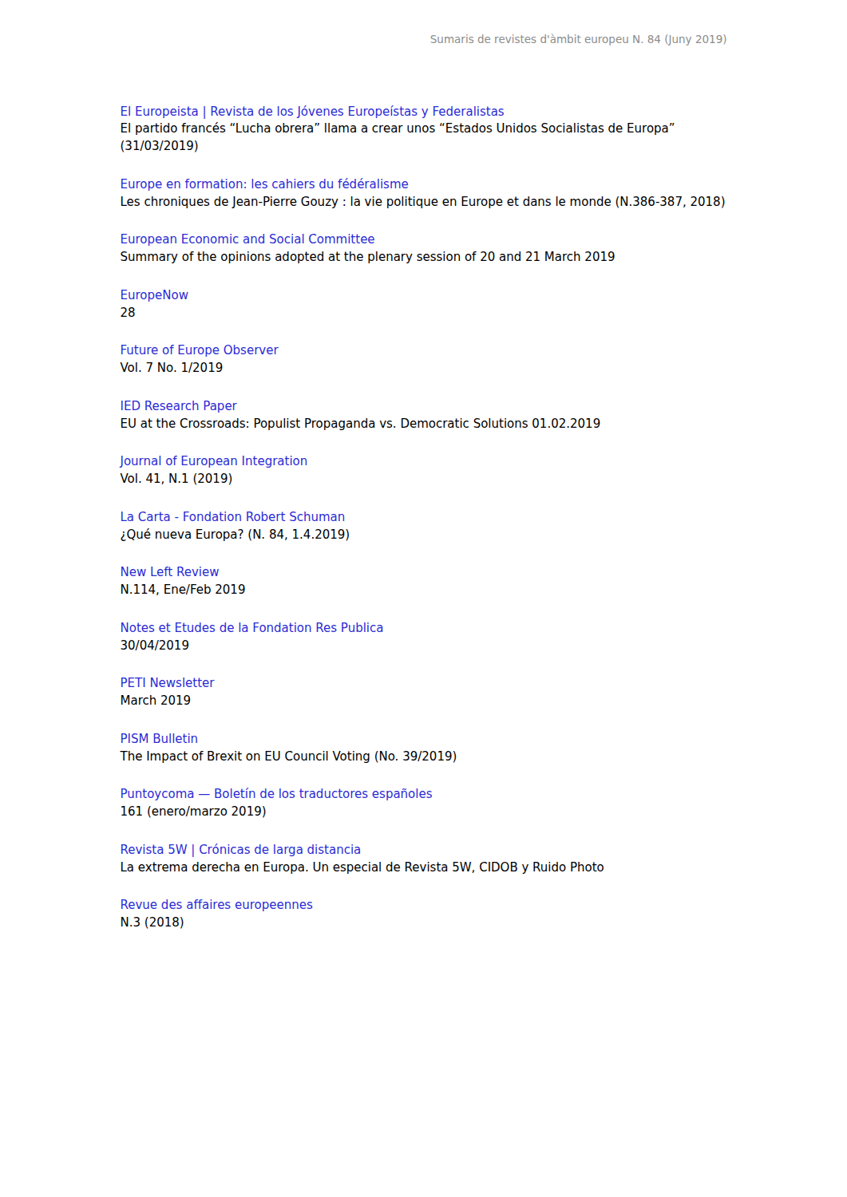Sumaris de revistes d'àmbit europeu N. 84 (Juny 2019)
El Europeista | Revista de los Jóvenes Europeístas y Federalistas
El partido francés “Lucha obrera” llama a crear unos “Estados Unidos Socialistas de Europa” (31/03/2019)
Europe en formation: les cahiers du fédéralisme
Les chroniques de Jean-Pierre Gouzy : la vie politique en Europe et dans le monde (N.386-387, 2018)
European Economic and Social Committee
Summary of the opinions adopted at the plenary session of 20 and 21 March 2019
EuropeNow
28
Future of Europe Observer
Vol. 7 No. 1/2019
IED Research Paper
EU at the Crossroads: Populist Propaganda vs. Democratic Solutions 01.02.2019
Journal of European Integration
Vol. 41, N.1 (2019)
La Carta - Fondation Robert Schuman
¿Qué nueva Europa? (N. 84, 1.4.2019)
New Left Review
N.114, Ene/Feb 2019
Notes et Etudes de la Fondation Res Publica
30/04/2019
PETI Newsletter
March 2019
PISM Bulletin
The Impact of Brexit on EU Council Voting (No. 39/2019)
Puntoycoma — Boletín de los traductores españoles
161 (enero/marzo 2019)
Revista 5W | Crónicas de larga distancia
La extrema derecha en Europa. Un especial de Revista 5W, CIDOB y Ruido Photo
Revue des affaires europeennes
N.3 (2018)